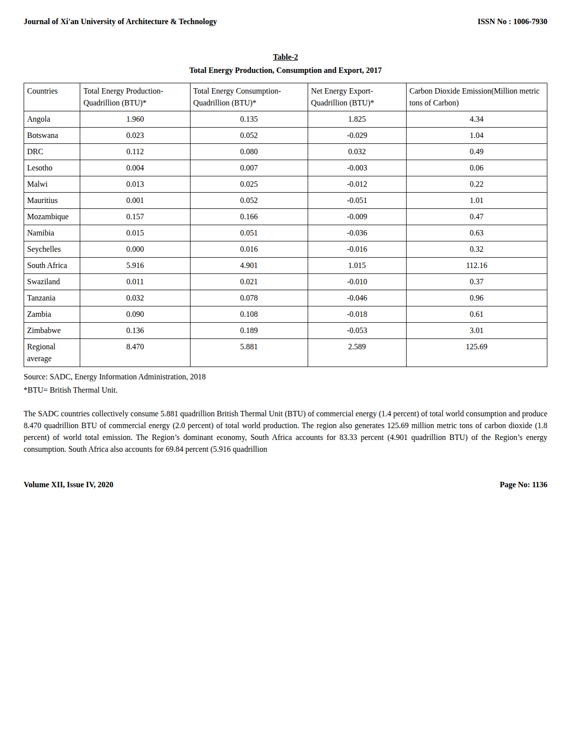Journal of Xi'an University of Architecture & Technology
ISSN No : 1006-7930
Table-2
Total Energy Production, Consumption and Export, 2017
| Countries | Total Energy Production-Quadrillion (BTU)* | Total Energy Consumption-Quadrillion (BTU)* | Net Energy Export-Quadrillion (BTU)* | Carbon Dioxide Emission(Million metric tons of Carbon) |
| --- | --- | --- | --- | --- |
| Angola | 1.960 | 0.135 | 1.825 | 4.34 |
| Botswana | 0.023 | 0.052 | -0.029 | 1.04 |
| DRC | 0.112 | 0.080 | 0.032 | 0.49 |
| Lesotho | 0.004 | 0.007 | -0.003 | 0.06 |
| Malwi | 0.013 | 0.025 | -0.012 | 0.22 |
| Mauritius | 0.001 | 0.052 | -0.051 | 1.01 |
| Mozambique | 0.157 | 0.166 | -0.009 | 0.47 |
| Namibia | 0.015 | 0.051 | -0.036 | 0.63 |
| Seychelles | 0.000 | 0.016 | -0.016 | 0.32 |
| South Africa | 5.916 | 4.901 | 1.015 | 112.16 |
| Swaziland | 0.011 | 0.021 | -0.010 | 0.37 |
| Tanzania | 0.032 | 0.078 | -0.046 | 0.96 |
| Zambia | 0.090 | 0.108 | -0.018 | 0.61 |
| Zimbabwe | 0.136 | 0.189 | -0.053 | 3.01 |
| Regional average | 8.470 | 5.881 | 2.589 | 125.69 |
Source: SADC, Energy Information Administration, 2018
*BTU= British Thermal Unit.
The SADC countries collectively consume 5.881 quadrillion British Thermal Unit (BTU) of commercial energy (1.4 percent) of total world consumption and produce 8.470 quadrillion BTU of commercial energy (2.0 percent) of total world production. The region also generates 125.69 million metric tons of carbon dioxide (1.8 percent) of world total emission. The Region’s dominant economy, South Africa accounts for 83.33 percent (4.901 quadrillion BTU) of the Region’s energy consumption. South Africa also accounts for 69.84 percent (5.916 quadrillion
Volume XII, Issue IV, 2020
Page No: 1136